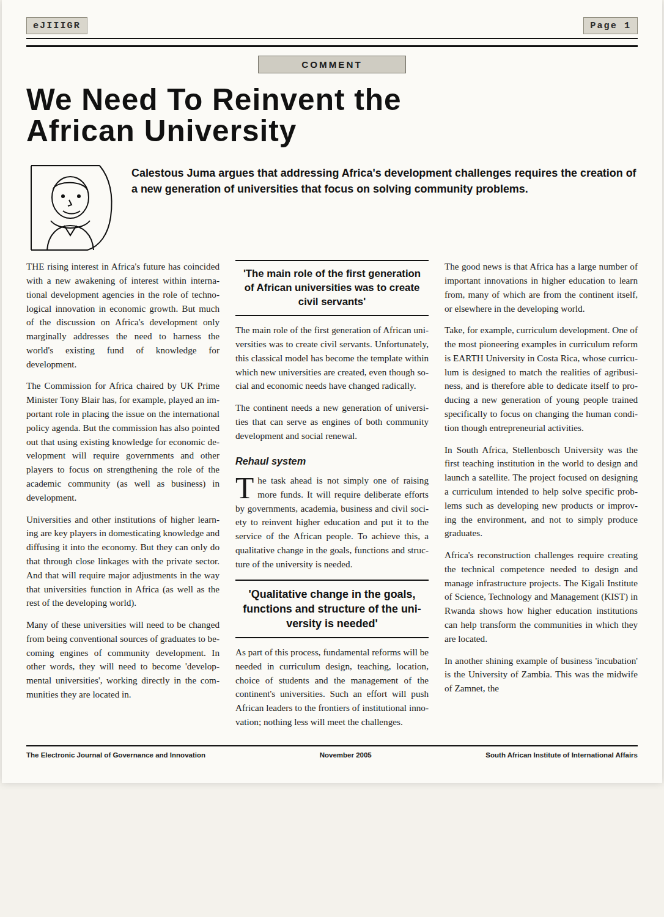eJIIIGR
Page 1
COMMENT
We Need To Reinvent the
African University
Calestous Juma argues that addressing Africa's development challenges requires the creation of a new generation of universities that focus on solving community problems.
THE rising interest in Africa's future has coincided with a new awakening of interest within international development agencies in the role of technological innovation in economic growth. But much of the discussion on Africa's development only marginally addresses the need to harness the world's existing fund of knowledge for development.
The Commission for Africa chaired by UK Prime Minister Tony Blair has, for example, played an important role in placing the issue on the international policy agenda. But the commission has also pointed out that using existing knowledge for economic development will require governments and other players to focus on strengthening the role of the academic community (as well as business) in development.
Universities and other institutions of higher learning are key players in domesticating knowledge and diffusing it into the economy. But they can only do that through close linkages with the private sector. And that will require major adjustments in the way that universities function in Africa (as well as the rest of the developing world).
Many of these universities will need to be changed from being conventional sources of graduates to becoming engines of community development. In other words, they will need to become 'developmental universities', working directly in the communities they are located in.
'The main role of the first generation of African universities was to create civil servants'
The main role of the first generation of African universities was to create civil servants. Unfortunately, this classical model has become the template within which new universities are created, even though social and economic needs have changed radically.
The continent needs a new generation of universities that can serve as engines of both community development and social renewal.
Rehaul system
The task ahead is not simply one of raising more funds. It will require deliberate efforts by governments, academia, business and civil society to reinvent higher education and put it to the service of the African people. To achieve this, a qualitative change in the goals, functions and structure of the university is needed.
'Qualitative change in the goals, functions and structure of the university is needed'
As part of this process, fundamental reforms will be needed in curriculum design, teaching, location, choice of students and the management of the continent's universities. Such an effort will push African leaders to the frontiers of institutional innovation; nothing less will meet the challenges.
The good news is that Africa has a large number of important innovations in higher education to learn from, many of which are from the continent itself, or elsewhere in the developing world.
Take, for example, curriculum development. One of the most pioneering examples in curriculum reform is EARTH University in Costa Rica, whose curriculum is designed to match the realities of agribusiness, and is therefore able to dedicate itself to producing a new generation of young people trained specifically to focus on changing the human condition though entrepreneurial activities.
In South Africa, Stellenbosch University was the first teaching institution in the world to design and launch a satellite. The project focused on designing a curriculum intended to help solve specific problems such as developing new products or improving the environment, and not to simply produce graduates.
Africa's reconstruction challenges require creating the technical competence needed to design and manage infrastructure projects. The Kigali Institute of Science, Technology and Management (KIST) in Rwanda shows how higher education institutions can help transform the communities in which they are located.
In another shining example of business 'incubation' is the University of Zambia. This was the midwife of Zamnet, the
The Electronic Journal of Governance and Innovation
November 2005
South African Institute of International Affairs